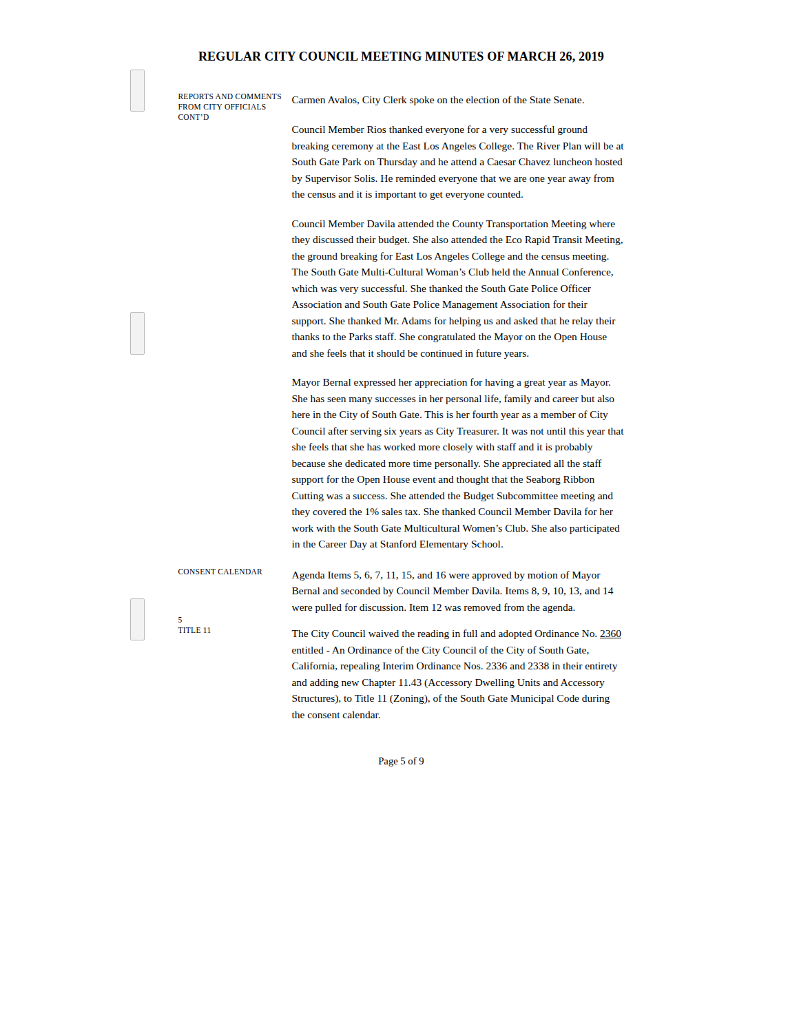Regular City Council Meeting Minutes of March 26, 2019
| Reports and Comments from City Officials Cont’d | Carmen Avalos, City Clerk spoke on the election of the State Senate. Council Member Rios thanked everyone for a very successful ground breaking ceremony at the East Los Angeles College. The River Plan will be at South Gate Park on Thursday and he attend a Caesar Chavez luncheon hosted by Supervisor Solis. He reminded everyone that we are one year away from the census and it is important to get everyone counted. Council Member Davila attended the County Transportation Meeting where they discussed their budget. She also attended the Eco Rapid Transit Meeting, the ground breaking for East Los Angeles College and the census meeting. The South Gate Multi-Cultural Woman’s Club held the Annual Conference, which was very successful. She thanked the South Gate Police Officer Association and South Gate Police Management Association for their support. She thanked Mr. Adams for helping us and asked that he relay their thanks to the Parks staff. She congratulated the Mayor on the Open House and she feels that it should be continued in future years. Mayor Bernal expressed her appreciation for having a great year as Mayor. She has seen many successes in her personal life, family and career but also here in the City of South Gate. This is her fourth year as a member of City Council after serving six years as City Treasurer. It was not until this year that she feels that she has worked more closely with staff and it is probably because she dedicated more time personally. She appreciated all the staff support for the Open House event and thought that the Seaborg Ribbon Cutting was a success. She attended the Budget Subcommittee meeting and they covered the 1% sales tax. She thanked Council Member Davila for her work with the South Gate Multicultural Women’s Club. She also participated in the Career Day at Stanford Elementary School. |
| Consent Calendar | Agenda Items 5, 6, 7, 11, 15, and 16 were approved by motion of Mayor Bernal and seconded by Council Member Davila. Items 8, 9, 10, 13, and 14 were pulled for discussion. Item 12 was removed from the agenda. |
| 5 | |
| Title 11 | The City Council waived the reading in full and adopted Ordinance No. 2360 entitled - An Ordinance of the City Council of the City of South Gate, California, repealing Interim Ordinance Nos. 2336 and 2338 in their entirety and adding new Chapter 11.43 (Accessory Dwelling Units and Accessory Structures), to Title 11 (Zoning), of the South Gate Municipal Code during the consent calendar. |
Page 5 of 9